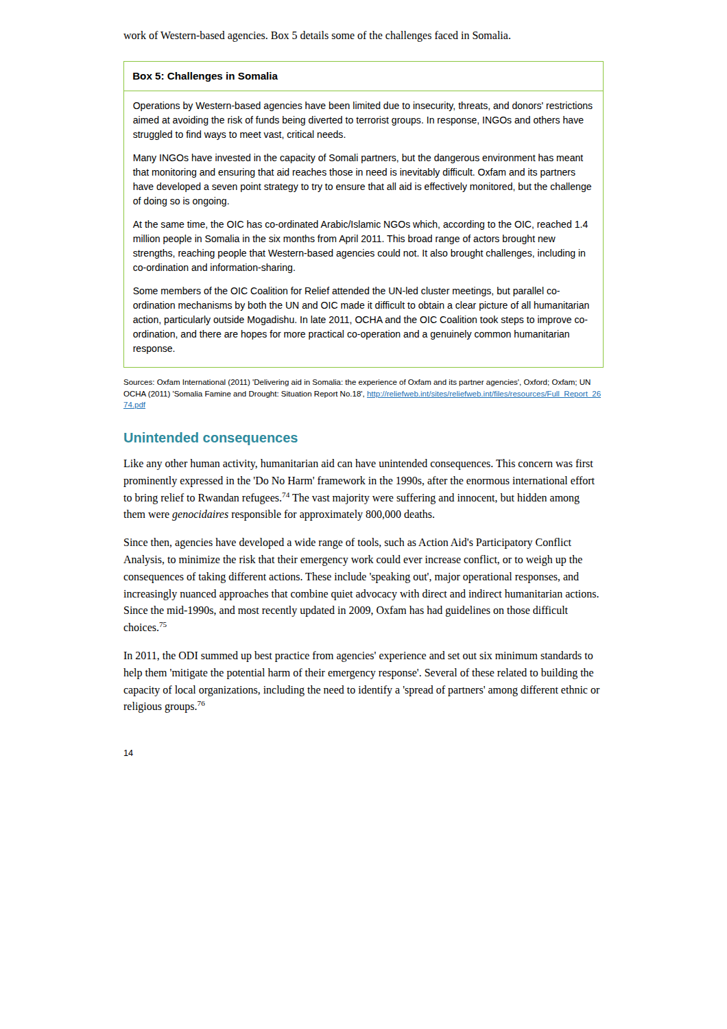work of Western-based agencies. Box 5 details some of the challenges faced in Somalia.
Box 5: Challenges in Somalia
Operations by Western-based agencies have been limited due to insecurity, threats, and donors' restrictions aimed at avoiding the risk of funds being diverted to terrorist groups. In response, INGOs and others have struggled to find ways to meet vast, critical needs.
Many INGOs have invested in the capacity of Somali partners, but the dangerous environment has meant that monitoring and ensuring that aid reaches those in need is inevitably difficult. Oxfam and its partners have developed a seven point strategy to try to ensure that all aid is effectively monitored, but the challenge of doing so is ongoing.
At the same time, the OIC has co-ordinated Arabic/Islamic NGOs which, according to the OIC, reached 1.4 million people in Somalia in the six months from April 2011. This broad range of actors brought new strengths, reaching people that Western-based agencies could not. It also brought challenges, including in co-ordination and information-sharing.
Some members of the OIC Coalition for Relief attended the UN-led cluster meetings, but parallel co-ordination mechanisms by both the UN and OIC made it difficult to obtain a clear picture of all humanitarian action, particularly outside Mogadishu. In late 2011, OCHA and the OIC Coalition took steps to improve co-ordination, and there are hopes for more practical co-operation and a genuinely common humanitarian response.
Sources: Oxfam International (2011) 'Delivering aid in Somalia: the experience of Oxfam and its partner agencies', Oxford; Oxfam; UN OCHA (2011) 'Somalia Famine and Drought: Situation Report No.18', http://reliefweb.int/sites/reliefweb.int/files/resources/Full_Report_2674.pdf
Unintended consequences
Like any other human activity, humanitarian aid can have unintended consequences. This concern was first prominently expressed in the 'Do No Harm' framework in the 1990s, after the enormous international effort to bring relief to Rwandan refugees.74 The vast majority were suffering and innocent, but hidden among them were genocidaires responsible for approximately 800,000 deaths.
Since then, agencies have developed a wide range of tools, such as Action Aid's Participatory Conflict Analysis, to minimize the risk that their emergency work could ever increase conflict, or to weigh up the consequences of taking different actions. These include 'speaking out', major operational responses, and increasingly nuanced approaches that combine quiet advocacy with direct and indirect humanitarian actions. Since the mid-1990s, and most recently updated in 2009, Oxfam has had guidelines on those difficult choices.75
In 2011, the ODI summed up best practice from agencies' experience and set out six minimum standards to help them 'mitigate the potential harm of their emergency response'. Several of these related to building the capacity of local organizations, including the need to identify a 'spread of partners' among different ethnic or religious groups.76
14